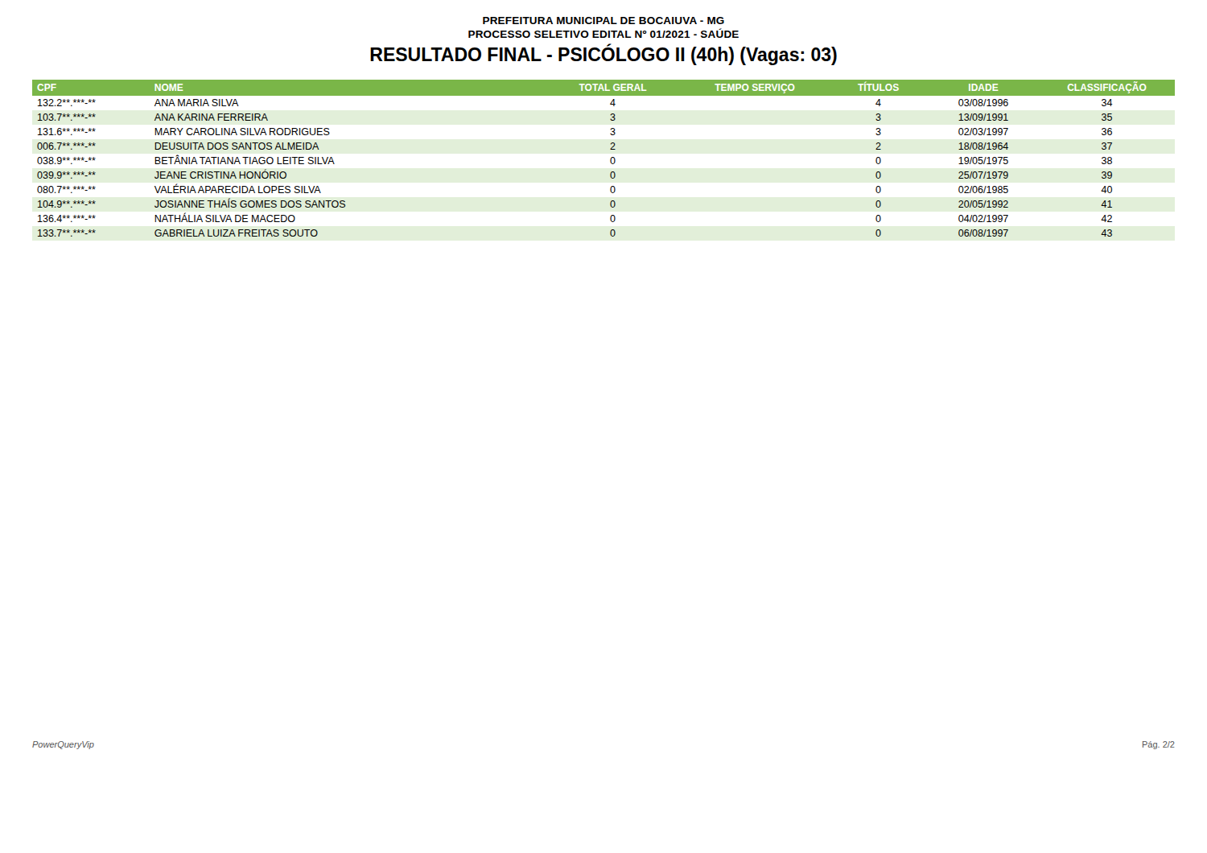PREFEITURA MUNICIPAL DE BOCAIUVA - MG
PROCESSO SELETIVO EDITAL Nº 01/2021 - SAÚDE
RESULTADO FINAL - PSICÓLOGO II (40h) (Vagas: 03)
| CPF | NOME | TOTAL GERAL | TEMPO SERVIÇO | TÍTULOS | IDADE | CLASSIFICAÇÃO |
| --- | --- | --- | --- | --- | --- | --- |
| 132.2**.***-** | ANA MARIA SILVA | 4 | | 4 | 03/08/1996 | 34 |
| 103.7**.***-** | ANA KARINA FERREIRA | 3 | | 3 | 13/09/1991 | 35 |
| 131.6**.***-** | MARY CAROLINA SILVA RODRIGUES | 3 | | 3 | 02/03/1997 | 36 |
| 006.7**.***-** | DEUSUITA DOS SANTOS ALMEIDA | 2 | | 2 | 18/08/1964 | 37 |
| 038.9**.***-** | BETÂNIA TATIANA TIAGO LEITE SILVA | 0 | | 0 | 19/05/1975 | 38 |
| 039.9**.***-** | JEANE CRISTINA HONÓRIO | 0 | | 0 | 25/07/1979 | 39 |
| 080.7**.***-** | VALÉRIA APARECIDA LOPES SILVA | 0 | | 0 | 02/06/1985 | 40 |
| 104.9**.***-** | JOSIANNE THAÍS GOMES DOS SANTOS | 0 | | 0 | 20/05/1992 | 41 |
| 136.4**.***-** | NATHÁLIA SILVA DE MACEDO | 0 | | 0 | 04/02/1997 | 42 |
| 133.7**.***-** | GABRIELA LUIZA FREITAS SOUTO | 0 | | 0 | 06/08/1997 | 43 |
PowerQueryVip
Pág. 2/2